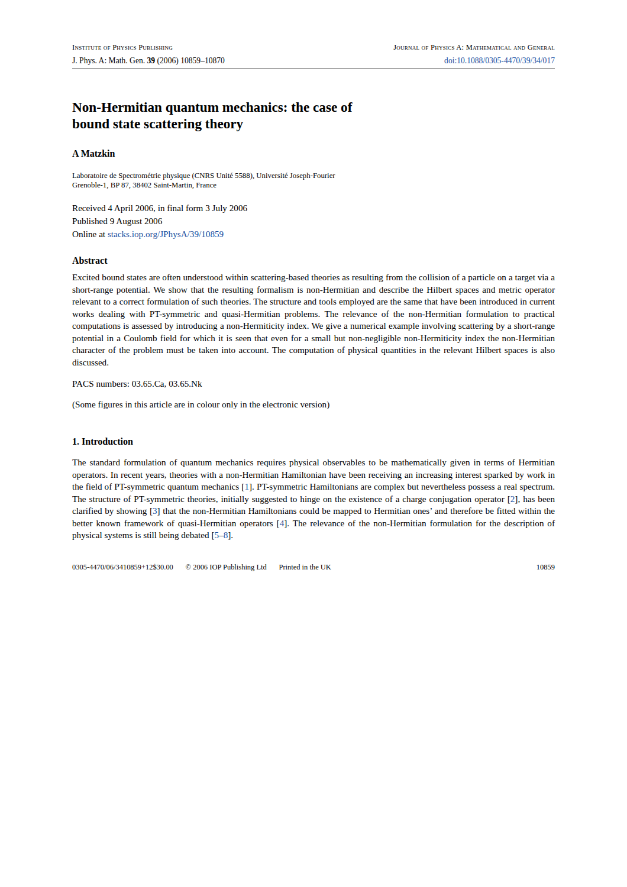Institute of Physics Publishing
Journal of Physics A: Mathematical and General
J. Phys. A: Math. Gen. 39 (2006) 10859–10870
doi:10.1088/0305-4470/39/34/017
Non-Hermitian quantum mechanics: the case of
bound state scattering theory
A Matzkin
Laboratoire de Spectrométrie physique (CNRS Unité 5588), Université Joseph-Fourier
Grenoble-1, BP 87, 38402 Saint-Martin, France
Received 4 April 2006, in final form 3 July 2006
Published 9 August 2006
Online at stacks.iop.org/JPhysA/39/10859
Abstract
Excited bound states are often understood within scattering-based theories as resulting from the collision of a particle on a target via a short-range potential. We show that the resulting formalism is non-Hermitian and describe the Hilbert spaces and metric operator relevant to a correct formulation of such theories. The structure and tools employed are the same that have been introduced in current works dealing with PT-symmetric and quasi-Hermitian problems. The relevance of the non-Hermitian formulation to practical computations is assessed by introducing a non-Hermiticity index. We give a numerical example involving scattering by a short-range potential in a Coulomb field for which it is seen that even for a small but non-negligible non-Hermiticity index the non-Hermitian character of the problem must be taken into account. The computation of physical quantities in the relevant Hilbert spaces is also discussed.
PACS numbers: 03.65.Ca, 03.65.Nk
(Some figures in this article are in colour only in the electronic version)
1. Introduction
The standard formulation of quantum mechanics requires physical observables to be mathematically given in terms of Hermitian operators. In recent years, theories with a non-Hermitian Hamiltonian have been receiving an increasing interest sparked by work in the field of PT-symmetric quantum mechanics [1]. PT-symmetric Hamiltonians are complex but nevertheless possess a real spectrum. The structure of PT-symmetric theories, initially suggested to hinge on the existence of a charge conjugation operator [2], has been clarified by showing [3] that the non-Hermitian Hamiltonians could be mapped to Hermitian ones’ and therefore be fitted within the better known framework of quasi-Hermitian operators [4]. The relevance of the non-Hermitian formulation for the description of physical systems is still being debated [5–8].
0305-4470/06/3410859+12$30.00 © 2006 IOP Publishing Ltd Printed in the UK
10859